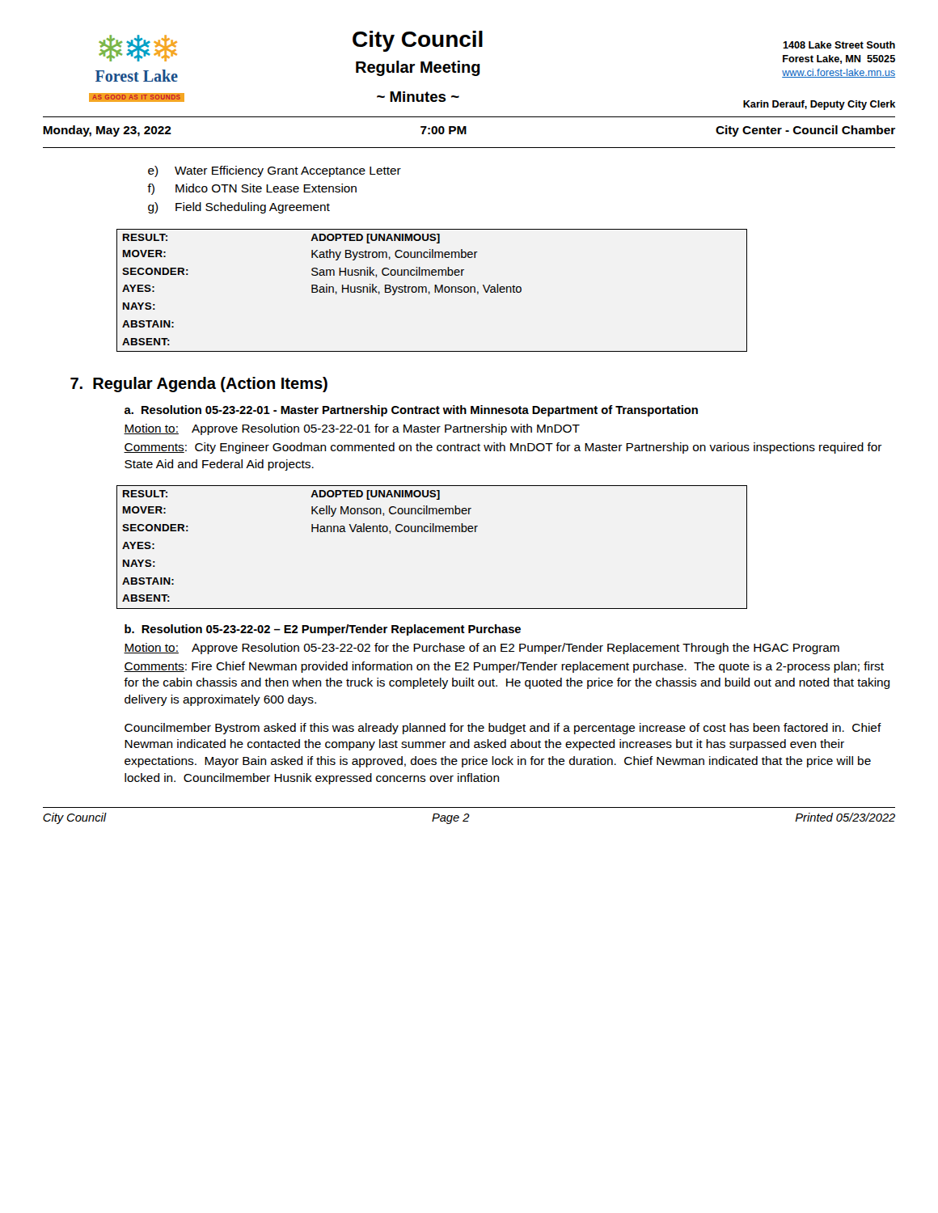❄❄❄
Forest Lake
AS GOOD AS IT SOUNDS
City Council
Regular Meeting
~ Minutes ~
1408 Lake Street South
Forest Lake, MN 55025
www.ci.forest-lake.mn.us
Karin Derauf, Deputy City Clerk
Monday, May 23, 2022
7:00 PM
City Center - Council Chamber
e) Water Efficiency Grant Acceptance Letter
f) Midco OTN Site Lease Extension
g) Field Scheduling Agreement
| RESULT: | ADOPTED [UNANIMOUS] |
| MOVER: | Kathy Bystrom, Councilmember |
| SECONDER: | Sam Husnik, Councilmember |
| AYES: | Bain, Husnik, Bystrom, Monson, Valento |
| NAYS: | |
| ABSTAIN: | |
| ABSENT: | |
7. Regular Agenda (Action Items)
a. Resolution 05-23-22-01 - Master Partnership Contract with Minnesota Department of Transportation
Motion to: Approve Resolution 05-23-22-01 for a Master Partnership with MnDOT
Comments: City Engineer Goodman commented on the contract with MnDOT for a Master Partnership on various inspections required for State Aid and Federal Aid projects.
| RESULT: | ADOPTED [UNANIMOUS] |
| MOVER: | Kelly Monson, Councilmember |
| SECONDER: | Hanna Valento, Councilmember |
| AYES: | |
| NAYS: | |
| ABSTAIN: | |
| ABSENT: | |
b. Resolution 05-23-22-02 – E2 Pumper/Tender Replacement Purchase
Motion to: Approve Resolution 05-23-22-02 for the Purchase of an E2 Pumper/Tender Replacement Through the HGAC Program
Comments: Fire Chief Newman provided information on the E2 Pumper/Tender replacement purchase. The quote is a 2-process plan; first for the cabin chassis and then when the truck is completely built out. He quoted the price for the chassis and build out and noted that taking delivery is approximately 600 days.
Councilmember Bystrom asked if this was already planned for the budget and if a percentage increase of cost has been factored in. Chief Newman indicated he contacted the company last summer and asked about the expected increases but it has surpassed even their expectations. Mayor Bain asked if this is approved, does the price lock in for the duration. Chief Newman indicated that the price will be locked in. Councilmember Husnik expressed concerns over inflation
City Council
Page 2
Printed 05/23/2022